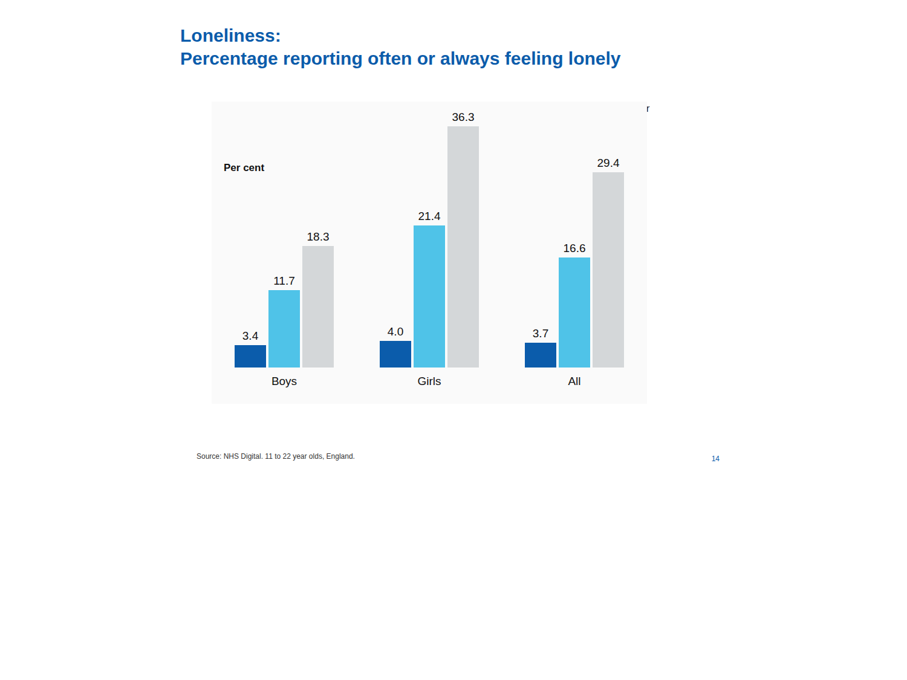Loneliness:
Percentage reporting often or always feeling lonely
Unlikely to have a disorder
Possible disorder
Probable disorder
Per cent
3.4
11.7
18.3
Boys
4.0
21.4
36.3
Girls
3.7
16.6
29.4
All
Source: NHS Digital. 11 to 22 year olds, England.
14